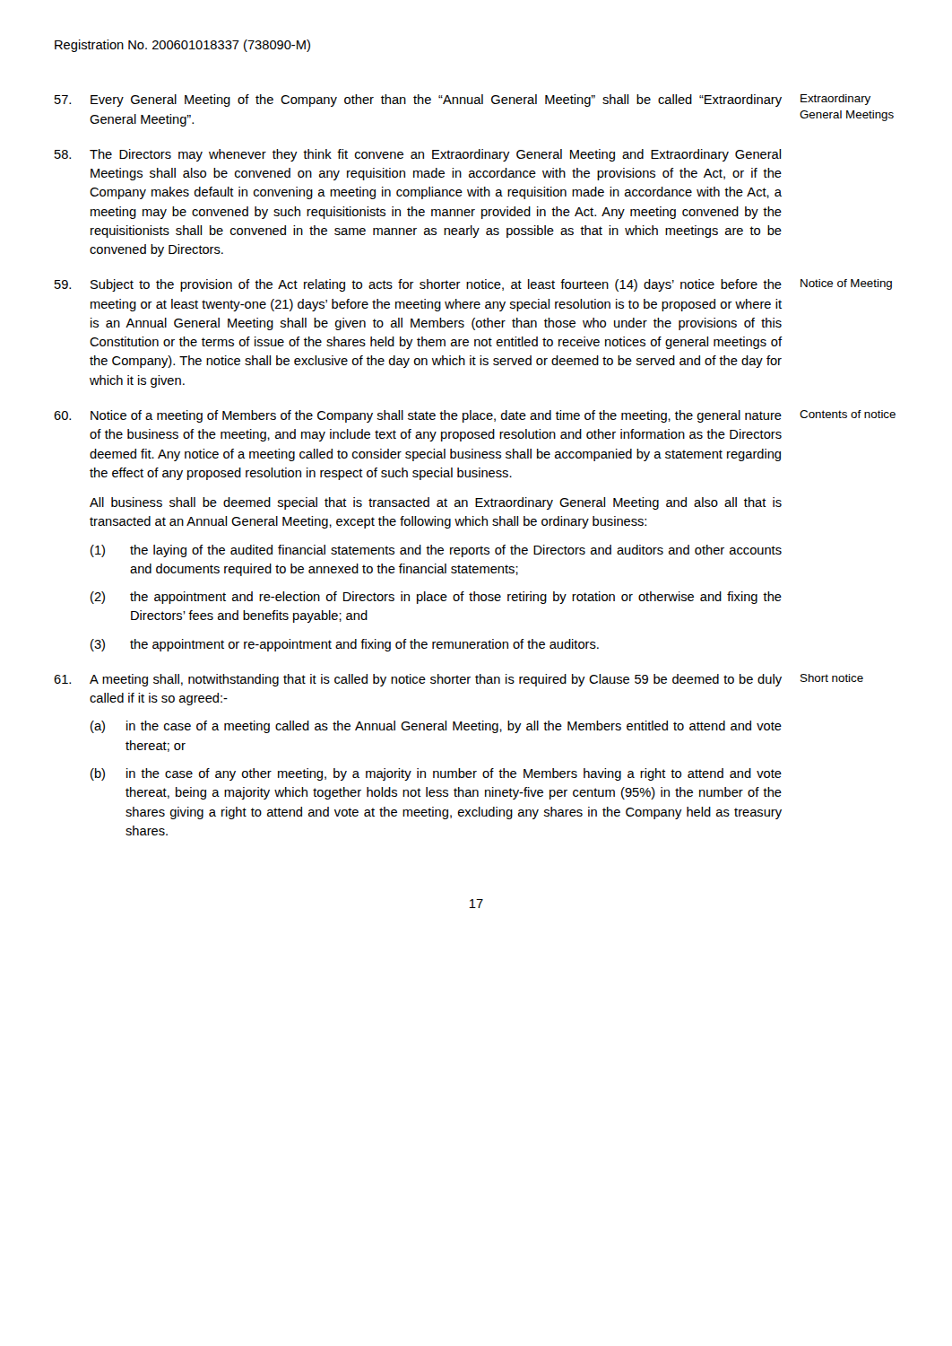Registration No. 200601018337 (738090-M)
57.
Every General Meeting of the Company other than the “Annual General Meeting” shall be called “Extraordinary General Meeting”.
Extraordinary General Meetings
58.
The Directors may whenever they think fit convene an Extraordinary General Meeting and Extraordinary General Meetings shall also be convened on any requisition made in accordance with the provisions of the Act, or if the Company makes default in convening a meeting in compliance with a requisition made in accordance with the Act, a meeting may be convened by such requisitionists in the manner provided in the Act. Any meeting convened by the requisitionists shall be convened in the same manner as nearly as possible as that in which meetings are to be convened by Directors.
59.
Subject to the provision of the Act relating to acts for shorter notice, at least fourteen (14) days’ notice before the meeting or at least twenty-one (21) days’ before the meeting where any special resolution is to be proposed or where it is an Annual General Meeting shall be given to all Members (other than those who under the provisions of this Constitution or the terms of issue of the shares held by them are not entitled to receive notices of general meetings of the Company). The notice shall be exclusive of the day on which it is served or deemed to be served and of the day for which it is given.
Notice of Meeting
60.
Notice of a meeting of Members of the Company shall state the place, date and time of the meeting, the general nature of the business of the meeting, and may include text of any proposed resolution and other information as the Directors deemed fit. Any notice of a meeting called to consider special business shall be accompanied by a statement regarding the effect of any proposed resolution in respect of such special business.
All business shall be deemed special that is transacted at an Extraordinary General Meeting and also all that is transacted at an Annual General Meeting, except the following which shall be ordinary business:
(1)
the laying of the audited financial statements and the reports of the Directors and auditors and other accounts and documents required to be annexed to the financial statements;
(2)
the appointment and re-election of Directors in place of those retiring by rotation or otherwise and fixing the Directors’ fees and benefits payable; and
(3)
the appointment or re-appointment and fixing of the remuneration of the auditors.
Contents of notice
61.
A meeting shall, notwithstanding that it is called by notice shorter than is required by Clause 59 be deemed to be duly called if it is so agreed:-
(a)
in the case of a meeting called as the Annual General Meeting, by all the Members entitled to attend and vote thereat; or
(b)
in the case of any other meeting, by a majority in number of the Members having a right to attend and vote thereat, being a majority which together holds not less than ninety-five per centum (95%) in the number of the shares giving a right to attend and vote at the meeting, excluding any shares in the Company held as treasury shares.
Short notice
17